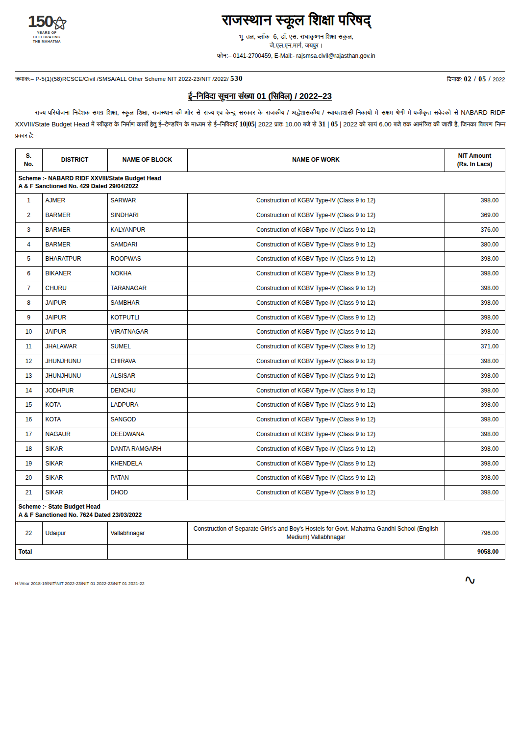150⚝
YEARS OF
CELEBRATING
THE MAHATMA
राजस्थान स्कूल शिक्षा परिषद्
भू–तल, ब्लॉक–6, डॉ. एस. राधाकृष्णन शिक्षा संकुल,
जे.एल.एन.मार्ग, जयपुर।
फोन:– 0141-2700459, E-Mail:- rajsmsa.civil@rajasthan.gov.in
क्रमांक:– P-5(1)(58)RCSCE/Civil /SMSA/ALL Other Scheme NIT 2022-23/NIT /2022/ 530
दिनांक: 02 / 05 / 2022
ई–निविदा सूचना संख्या 01 (सिविल) / 2022–23
राज्य परियोजना निदेशक समग्र शिक्षा, स्कूल शिक्षा, राजस्थान की ओर से राज्य एवं केन्द्र सरकार के राजकीय / अर्द्धशासकीय / स्वायत्तशासी निकायों में सक्षम श्रेणी में पंजीकृत संवेदकों से NABARD RIDF XXVIII/State Budget Head में स्वीकृत के निर्माण कार्यों हेतु ई–टेण्डरिंग के माध्यम से ई–निविदाएँ 10|05| 2022 प्रातः 10.00 बजे से 31 | 05 | 2022 को सायं 6.00 बजे तक आमंत्रित की जाती है, जिनका विवरण निम्न प्रकार है:–
| S. No. | DISTRICT | NAME OF BLOCK | NAME OF WORK | NIT Amount (Rs. In Lacs) |
| --- | --- | --- | --- | --- |
| Scheme :- NABARD RIDF XXVIII/State Budget Head A & F Sanctioned No. 429 Dated 29/04/2022 |
| 1 | AJMER | SARWAR | Construction of KGBV Type-IV (Class 9 to 12) | 398.00 |
| 2 | BARMER | SINDHARI | Construction of KGBV Type-IV (Class 9 to 12) | 369.00 |
| 3 | BARMER | KALYANPUR | Construction of KGBV Type-IV (Class 9 to 12) | 376.00 |
| 4 | BARMER | SAMDARI | Construction of KGBV Type-IV (Class 9 to 12) | 380.00 |
| 5 | BHARATPUR | ROOPWAS | Construction of KGBV Type-IV (Class 9 to 12) | 398.00 |
| 6 | BIKANER | NOKHA | Construction of KGBV Type-IV (Class 9 to 12) | 398.00 |
| 7 | CHURU | TARANAGAR | Construction of KGBV Type-IV (Class 9 to 12) | 398.00 |
| 8 | JAIPUR | SAMBHAR | Construction of KGBV Type-IV (Class 9 to 12) | 398.00 |
| 9 | JAIPUR | KOTPUTLI | Construction of KGBV Type-IV (Class 9 to 12) | 398.00 |
| 10 | JAIPUR | VIRATNAGAR | Construction of KGBV Type-IV (Class 9 to 12) | 398.00 |
| 11 | JHALAWAR | SUMEL | Construction of KGBV Type-IV (Class 9 to 12) | 371.00 |
| 12 | JHUNJHUNU | CHIRAVA | Construction of KGBV Type-IV (Class 9 to 12) | 398.00 |
| 13 | JHUNJHUNU | ALSISAR | Construction of KGBV Type-IV (Class 9 to 12) | 398.00 |
| 14 | JODHPUR | DENCHU | Construction of KGBV Type-IV (Class 9 to 12) | 398.00 |
| 15 | KOTA | LADPURA | Construction of KGBV Type-IV (Class 9 to 12) | 398.00 |
| 16 | KOTA | SANGOD | Construction of KGBV Type-IV (Class 9 to 12) | 398.00 |
| 17 | NAGAUR | DEEDWANA | Construction of KGBV Type-IV (Class 9 to 12) | 398.00 |
| 18 | SIKAR | DANTA RAMGARH | Construction of KGBV Type-IV (Class 9 to 12) | 398.00 |
| 19 | SIKAR | KHENDELA | Construction of KGBV Type-IV (Class 9 to 12) | 398.00 |
| 20 | SIKAR | PATAN | Construction of KGBV Type-IV (Class 9 to 12) | 398.00 |
| 21 | SIKAR | DHOD | Construction of KGBV Type-IV (Class 9 to 12) | 398.00 |
| Scheme :- State Budget Head A & F Sanctioned No. 7624 Dated 23/03/2022 |
| 22 | Udaipur | Vallabhnagar | Construction of Separate Girls's and Boy's Hostels for Govt. Mahatma Gandhi School (English Medium) Vallabhnagar | 796.00 |
| Total | | | 9058.00 |
H:\Year 2018-19\NIT\NIT 2022-23\NIT 01 2022-23\NIT 01 2021-22
∿